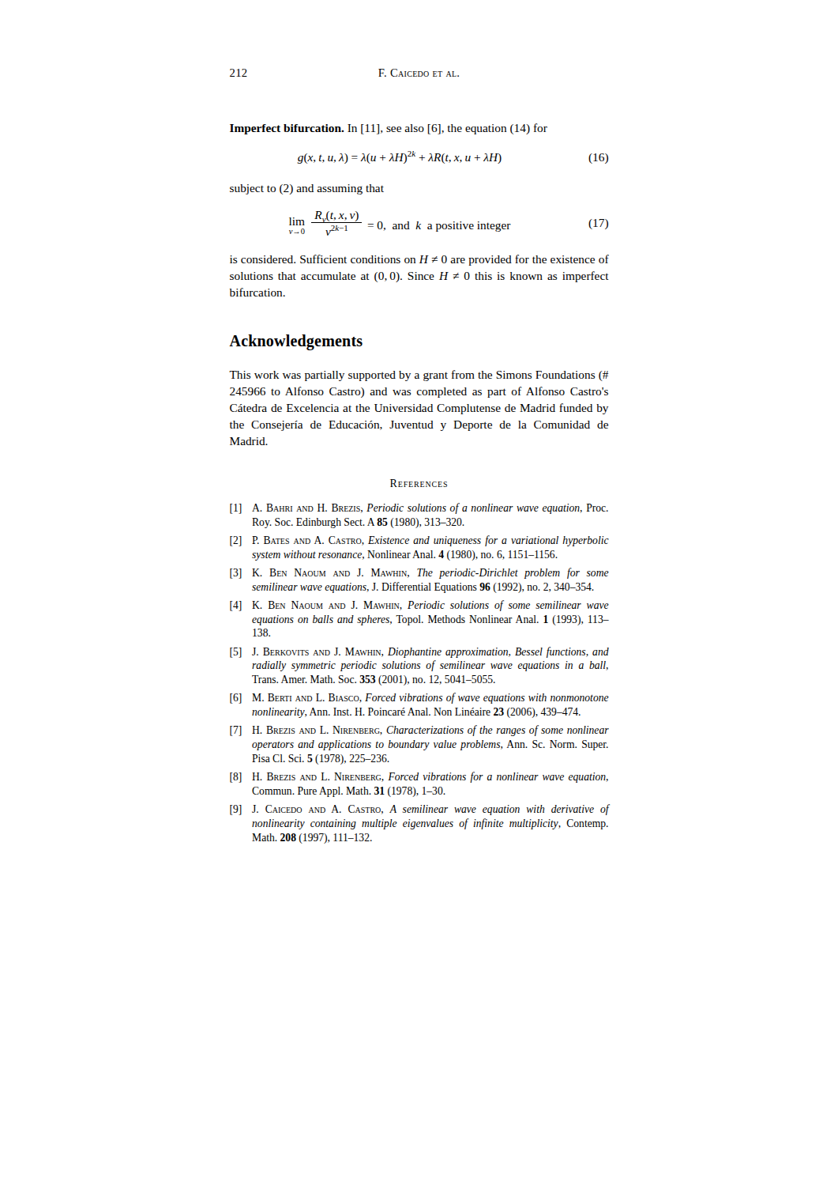212
F. Caicedo et al.
212
Imperfect bifurcation. In [11], see also [6], the equation (14) for
g(x, t, u, λ) = λ(u + λH)2k + λR(t, x, u + λH)
(16)
subject to (2) and assuming that
lim v→0 Rv(t, x, v) v2k−1 = 0, and k a positive integer
(17)
is considered. Sufficient conditions on H ≠ 0 are provided for the existence of solutions that accumulate at (0, 0). Since H ≠ 0 this is known as imperfect bifurcation.
Acknowledgements
This work was partially supported by a grant from the Simons Foundations (# 245966 to Alfonso Castro) and was completed as part of Alfonso Castro's Cátedra de Excelencia at the Universidad Complutense de Madrid funded by the Consejería de Educación, Juventud y Deporte de la Comunidad de Madrid.
References
[1] A. Bahri and H. Brezis, Periodic solutions of a nonlinear wave equation, Proc. Roy. Soc. Edinburgh Sect. A 85 (1980), 313–320.
[2] P. Bates and A. Castro, Existence and uniqueness for a variational hyperbolic system without resonance, Nonlinear Anal. 4 (1980), no. 6, 1151–1156.
[3] K. Ben Naoum and J. Mawhin, The periodic-Dirichlet problem for some semilinear wave equations, J. Differential Equations 96 (1992), no. 2, 340–354.
[4] K. Ben Naoum and J. Mawhin, Periodic solutions of some semilinear wave equations on balls and spheres, Topol. Methods Nonlinear Anal. 1 (1993), 113–138.
[5] J. Berkovits and J. Mawhin, Diophantine approximation, Bessel functions, and radially symmetric periodic solutions of semilinear wave equations in a ball, Trans. Amer. Math. Soc. 353 (2001), no. 12, 5041–5055.
[6] M. Berti and L. Biasco, Forced vibrations of wave equations with nonmonotone nonlinearity, Ann. Inst. H. Poincaré Anal. Non Linéaire 23 (2006), 439–474.
[7] H. Brezis and L. Nirenberg, Characterizations of the ranges of some nonlinear operators and applications to boundary value problems, Ann. Sc. Norm. Super. Pisa Cl. Sci. 5 (1978), 225–236.
[8] H. Brezis and L. Nirenberg, Forced vibrations for a nonlinear wave equation, Commun. Pure Appl. Math. 31 (1978), 1–30.
[9] J. Caicedo and A. Castro, A semilinear wave equation with derivative of nonlinearity containing multiple eigenvalues of infinite multiplicity, Contemp. Math. 208 (1997), 111–132.